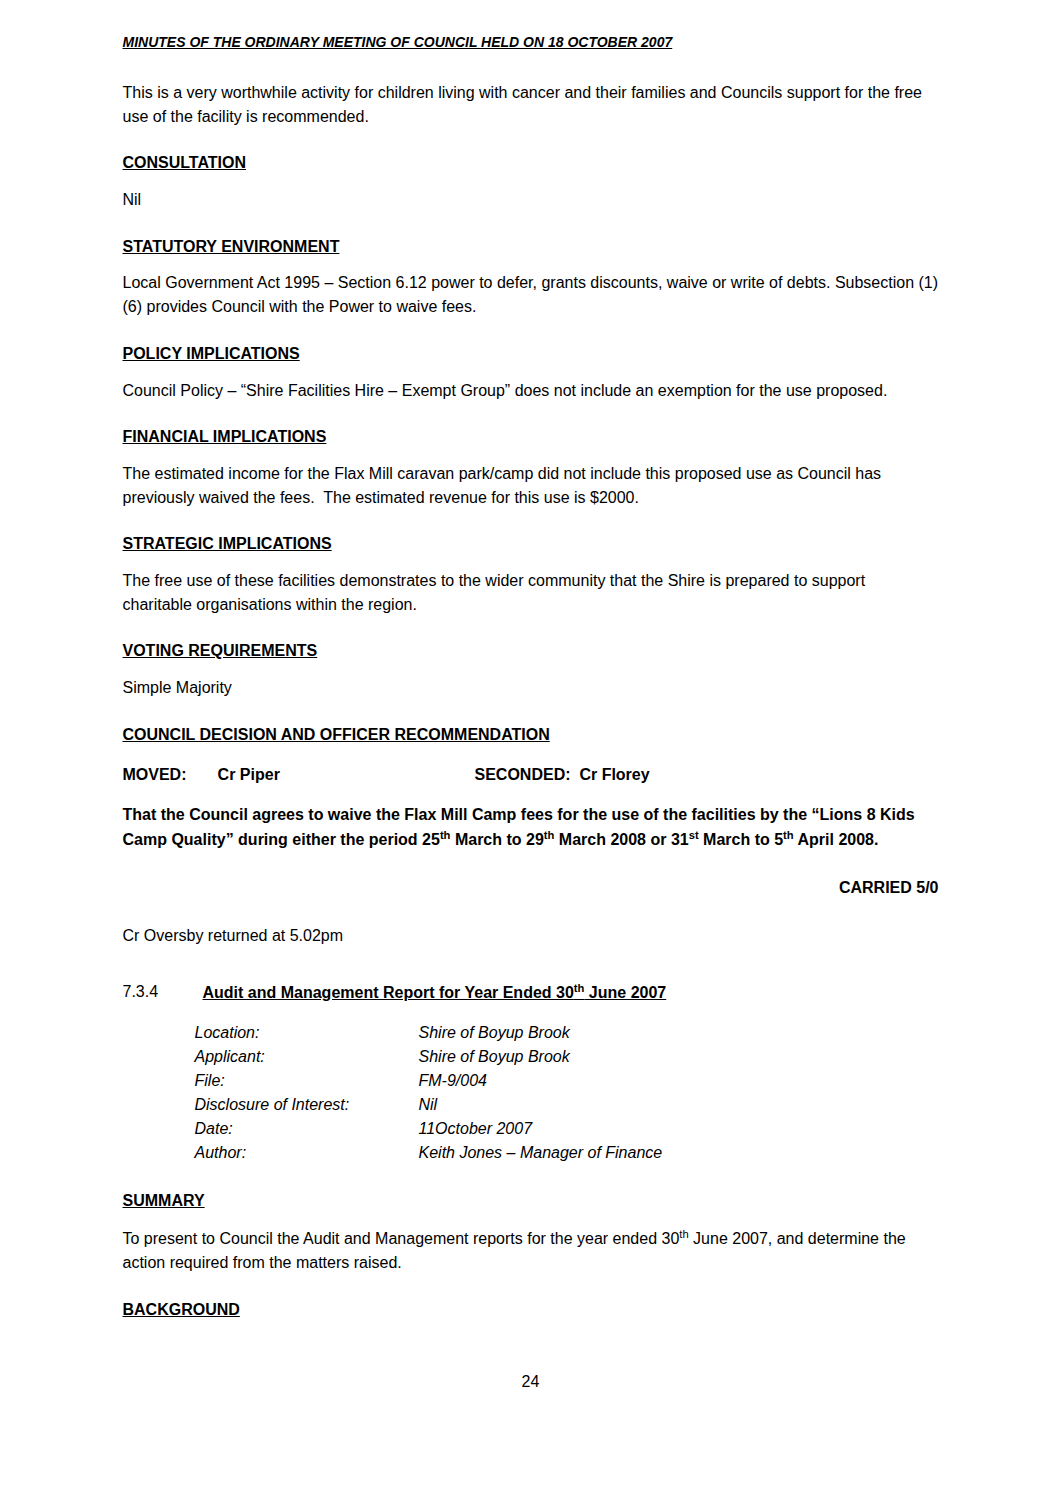MINUTES OF THE ORDINARY MEETING OF COUNCIL HELD ON 18 OCTOBER 2007
This is a very worthwhile activity for children living with cancer and their families and Councils support for the free use of the facility is recommended.
CONSULTATION
Nil
STATUTORY ENVIRONMENT
Local Government Act 1995 – Section 6.12 power to defer, grants discounts, waive or write of debts. Subsection (1) (6) provides Council with the Power to waive fees.
POLICY IMPLICATIONS
Council Policy – “Shire Facilities Hire – Exempt Group” does not include an exemption for the use proposed.
FINANCIAL IMPLICATIONS
The estimated income for the Flax Mill caravan park/camp did not include this proposed use as Council has previously waived the fees. The estimated revenue for this use is $2000.
STRATEGIC IMPLICATIONS
The free use of these facilities demonstrates to the wider community that the Shire is prepared to support charitable organisations within the region.
VOTING REQUIREMENTS
Simple Majority
COUNCIL DECISION AND OFFICER RECOMMENDATION
MOVED: Cr Piper SECONDED: Cr Florey
That the Council agrees to waive the Flax Mill Camp fees for the use of the facilities by the “Lions 8 Kids Camp Quality” during either the period 25th March to 29th March 2008 or 31st March to 5th April 2008.
CARRIED 5/0
Cr Oversby returned at 5.02pm
7.3.4 Audit and Management Report for Year Ended 30th June 2007
| Location: | Shire of Boyup Brook |
| Applicant: | Shire of Boyup Brook |
| File: | FM-9/004 |
| Disclosure of Interest: | Nil |
| Date: | 11October 2007 |
| Author: | Keith Jones – Manager of Finance |
SUMMARY
To present to Council the Audit and Management reports for the year ended 30th June 2007, and determine the action required from the matters raised.
BACKGROUND
24